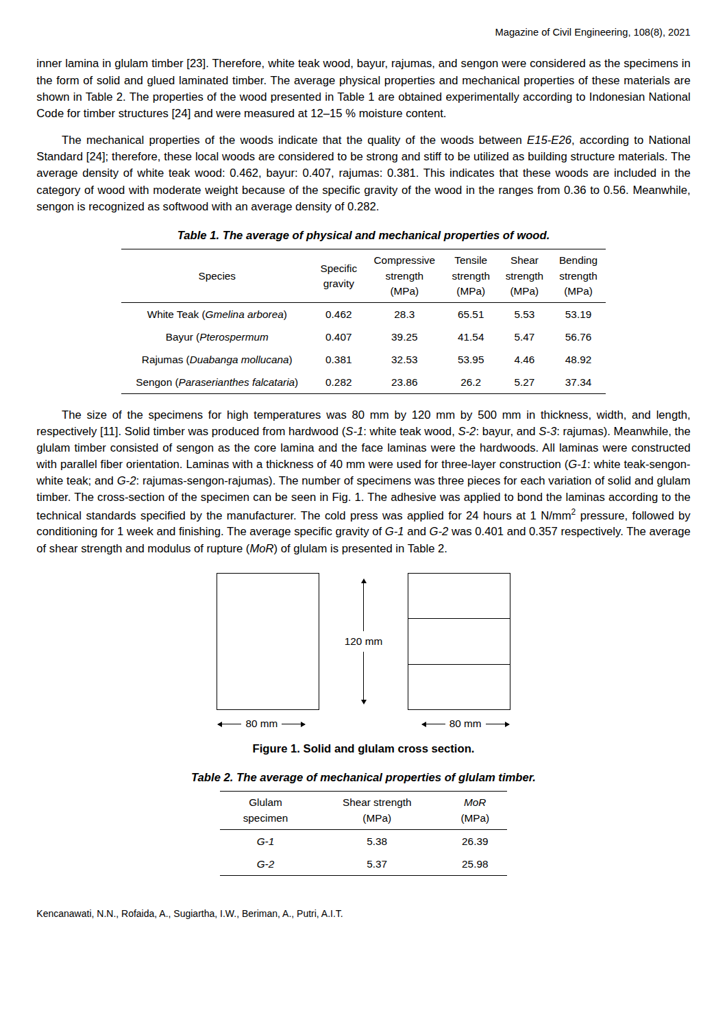Magazine of Civil Engineering, 108(8), 2021
inner lamina in glulam timber [23]. Therefore, white teak wood, bayur, rajumas, and sengon were considered as the specimens in the form of solid and glued laminated timber. The average physical properties and mechanical properties of these materials are shown in Table 2. The properties of the wood presented in Table 1 are obtained experimentally according to Indonesian National Code for timber structures [24] and were measured at 12–15 % moisture content.
The mechanical properties of the woods indicate that the quality of the woods between E15-E26, according to National Standard [24]; therefore, these local woods are considered to be strong and stiff to be utilized as building structure materials. The average density of white teak wood: 0.462, bayur: 0.407, rajumas: 0.381. This indicates that these woods are included in the category of wood with moderate weight because of the specific gravity of the wood in the ranges from 0.36 to 0.56. Meanwhile, sengon is recognized as softwood with an average density of 0.282.
Table 1. The average of physical and mechanical properties of wood.
| Species | Specific gravity | Compressive strength (MPa) | Tensile strength (MPa) | Shear strength (MPa) | Bending strength (MPa) |
| --- | --- | --- | --- | --- | --- |
| White Teak ( Gmelina arborea ) | 0.462 | 28.3 | 65.51 | 5.53 | 53.19 |
| Bayur ( Pterospermum | 0.407 | 39.25 | 41.54 | 5.47 | 56.76 |
| Rajumas ( Duabanga mollucana ) | 0.381 | 32.53 | 53.95 | 4.46 | 48.92 |
| Sengon ( Paraserianthes falcataria ) | 0.282 | 23.86 | 26.2 | 5.27 | 37.34 |
The size of the specimens for high temperatures was 80 mm by 120 mm by 500 mm in thickness, width, and length, respectively [11]. Solid timber was produced from hardwood (S-1: white teak wood, S-2: bayur, and S-3: rajumas). Meanwhile, the glulam timber consisted of sengon as the core lamina and the face laminas were the hardwoods. All laminas were constructed with parallel fiber orientation. Laminas with a thickness of 40 mm were used for three-layer construction (G-1: white teak-sengon-white teak; and G-2: rajumas-sengon-rajumas). The number of specimens was three pieces for each variation of solid and glulam timber. The cross-section of the specimen can be seen in Fig. 1. The adhesive was applied to bond the laminas according to the technical standards specified by the manufacturer. The cold press was applied for 24 hours at 1 N/mm2 pressure, followed by conditioning for 1 week and finishing. The average specific gravity of G-1 and G-2 was 0.401 and 0.357 respectively. The average of shear strength and modulus of rupture (MoR) of glulam is presented in Table 2.
120 mm
80 mm
80 mm
Figure 1. Solid and glulam cross section.
Table 2. The average of mechanical properties of glulam timber.
| Glulam specimen | Shear strength (MPa) | MoR (MPa) |
| --- | --- | --- |
| G-1 | 5.38 | 26.39 |
| G-2 | 5.37 | 25.98 |
Kencanawati, N.N., Rofaida, A., Sugiartha, I.W., Beriman, A., Putri, A.I.T.